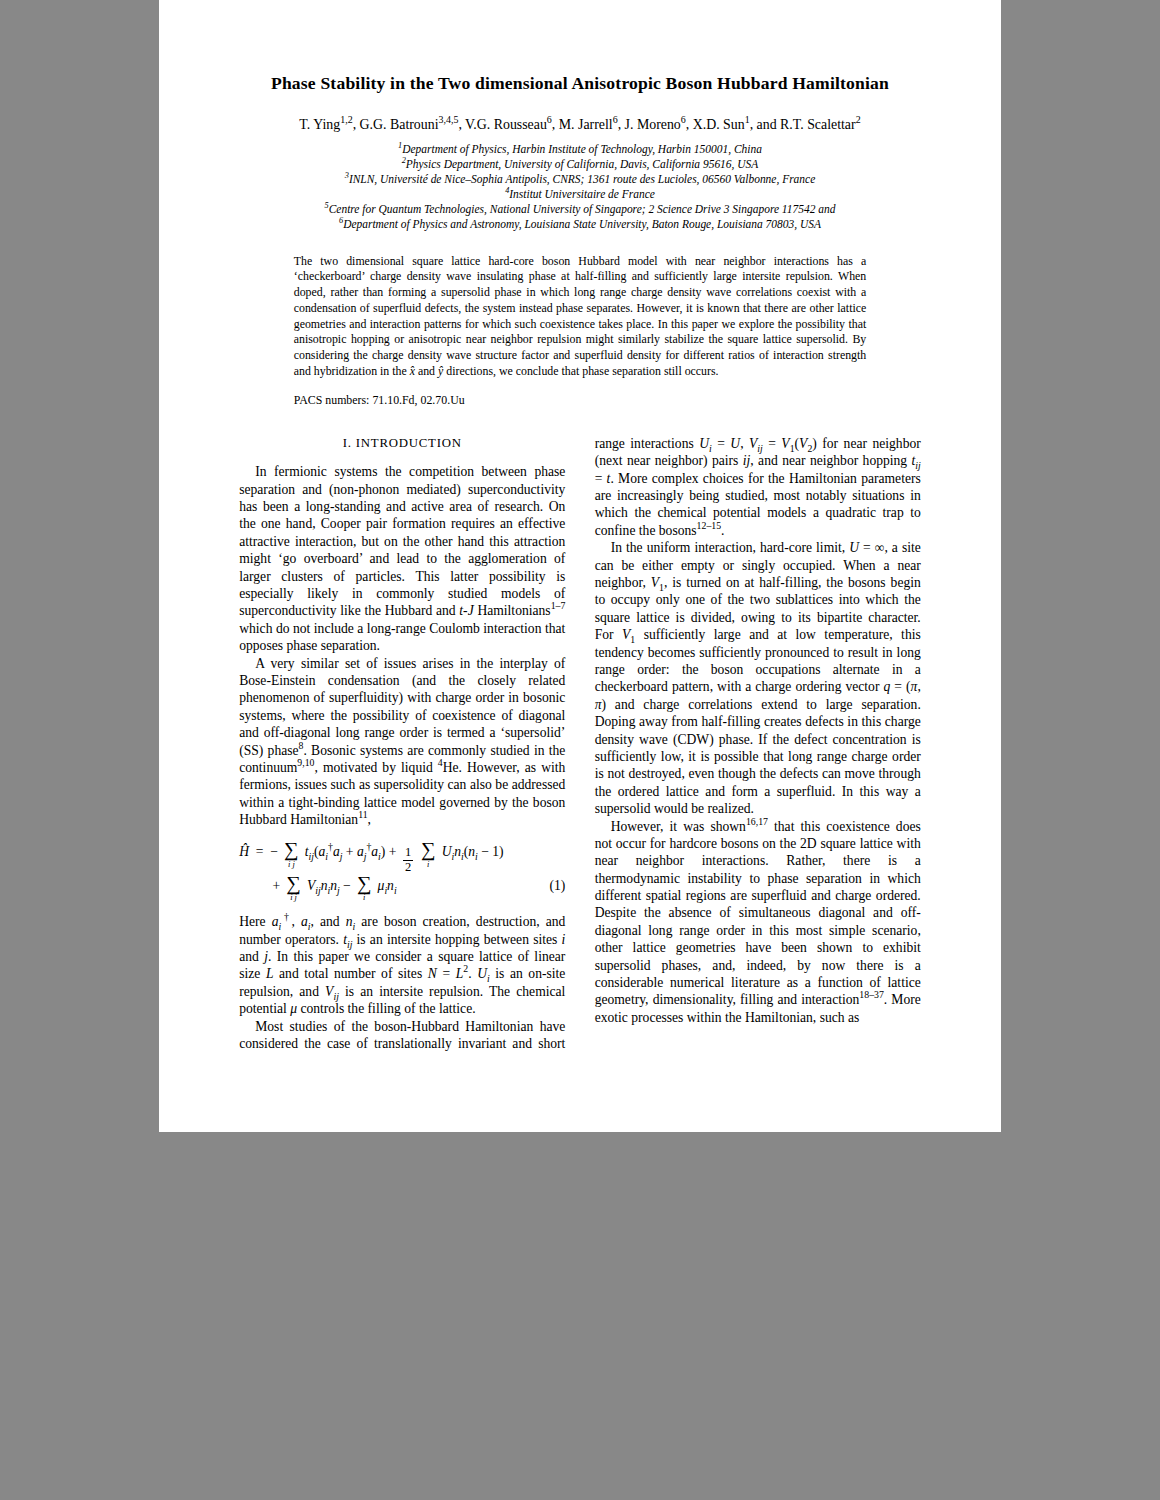Phase Stability in the Two dimensional Anisotropic Boson Hubbard Hamiltonian
T. Ying1,2, G.G. Batrouni3,4,5, V.G. Rousseau6, M. Jarrell6, J. Moreno6, X.D. Sun1, and R.T. Scalettar2
1Department of Physics, Harbin Institute of Technology, Harbin 150001, China
2Physics Department, University of California, Davis, California 95616, USA
3INLN, Université de Nice–Sophia Antipolis, CNRS; 1361 route des Lucioles, 06560 Valbonne, France
4Institut Universitaire de France
5Centre for Quantum Technologies, National University of Singapore; 2 Science Drive 3 Singapore 117542 and
6Department of Physics and Astronomy, Louisiana State University, Baton Rouge, Louisiana 70803, USA
The two dimensional square lattice hard-core boson Hubbard model with near neighbor interactions has a ‘checkerboard’ charge density wave insulating phase at half-filling and sufficiently large intersite repulsion. When doped, rather than forming a supersolid phase in which long range charge density wave correlations coexist with a condensation of superfluid defects, the system instead phase separates. However, it is known that there are other lattice geometries and interaction patterns for which such coexistence takes place. In this paper we explore the possibility that anisotropic hopping or anisotropic near neighbor repulsion might similarly stabilize the square lattice supersolid. By considering the charge density wave structure factor and superfluid density for different ratios of interaction strength and hybridization in the x̂ and ŷ directions, we conclude that phase separation still occurs.
PACS numbers: 71.10.Fd, 02.70.Uu
I. Introduction
In fermionic systems the competition between phase separation and (non-phonon mediated) superconductivity has been a long-standing and active area of research. On the one hand, Cooper pair formation requires an effective attractive interaction, but on the other hand this attraction might ‘go overboard’ and lead to the agglomeration of larger clusters of particles. This latter possibility is especially likely in commonly studied models of superconductivity like the Hubbard and t-J Hamiltonians1–7 which do not include a long-range Coulomb interaction that opposes phase separation.
A very similar set of issues arises in the interplay of Bose-Einstein condensation (and the closely related phenomenon of superfluidity) with charge order in bosonic systems, where the possibility of coexistence of diagonal and off-diagonal long range order is termed a ‘supersolid’ (SS) phase8. Bosonic systems are commonly studied in the continuum9,10, motivated by liquid 4He. However, as with fermions, issues such as supersolidity can also be addressed within a tight-binding lattice model governed by the boson Hubbard Hamiltonian11,
Ĥ = − ∑i j tij(ai†aj + aj†ai) + 12 ∑i Uini(ni − 1)
+ ∑i j Vijninj − ∑i μini (1)
Here ai†, ai, and ni are boson creation, destruction, and number operators. tij is an intersite hopping between sites i and j. In this paper we consider a square lattice of linear size L and total number of sites N = L2. Ui is an on-site repulsion, and Vij is an intersite repulsion. The chemical potential μ controls the filling of the lattice.
Most studies of the boson-Hubbard Hamiltonian have considered the case of translationally invariant and short range interactions Ui = U, Vij = V1(V2) for near neighbor (next near neighbor) pairs ij, and near neighbor hopping tij = t. More complex choices for the Hamiltonian parameters are increasingly being studied, most notably situations in which the chemical potential models a quadratic trap to confine the bosons12–15.
In the uniform interaction, hard-core limit, U = ∞, a site can be either empty or singly occupied. When a near neighbor, V1, is turned on at half-filling, the bosons begin to occupy only one of the two sublattices into which the square lattice is divided, owing to its bipartite character. For V1 sufficiently large and at low temperature, this tendency becomes sufficiently pronounced to result in long range order: the boson occupations alternate in a checkerboard pattern, with a charge ordering vector q = (π, π) and charge correlations extend to large separation. Doping away from half-filling creates defects in this charge density wave (CDW) phase. If the defect concentration is sufficiently low, it is possible that long range charge order is not destroyed, even though the defects can move through the ordered lattice and form a superfluid. In this way a supersolid would be realized.
However, it was shown16,17 that this coexistence does not occur for hardcore bosons on the 2D square lattice with near neighbor interactions. Rather, there is a thermodynamic instability to phase separation in which different spatial regions are superfluid and charge ordered. Despite the absence of simultaneous diagonal and off-diagonal long range order in this most simple scenario, other lattice geometries have been shown to exhibit supersolid phases, and, indeed, by now there is a considerable numerical literature as a function of lattice geometry, dimensionality, filling and interaction18–37. More exotic processes within the Hamiltonian, such as